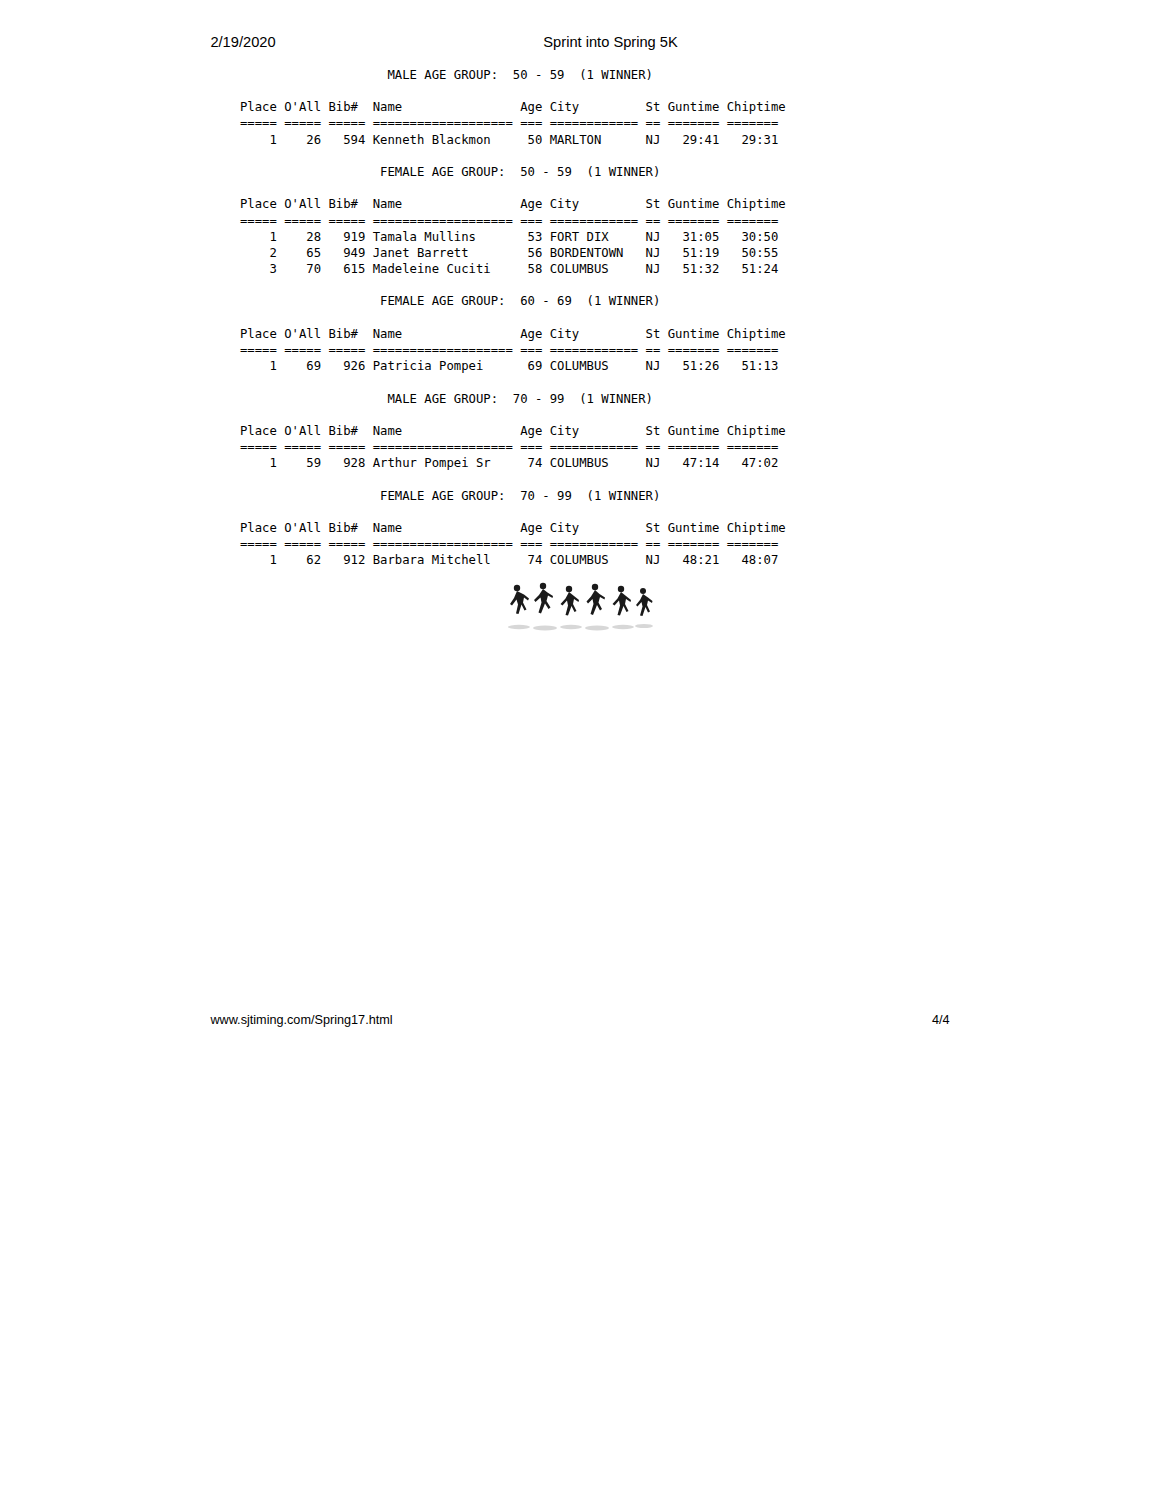2/19/2020 Sprint into Spring 5K
                        MALE AGE GROUP:  50 - 59  (1 WINNER)

    Place O'All Bib#  Name                Age City         St Guntime Chiptime
    ===== ===== ===== =================== === ============ == ======= =======
        1    26   594 Kenneth Blackmon     50 MARLTON      NJ   29:41   29:31

                       FEMALE AGE GROUP:  50 - 59  (1 WINNER)

    Place O'All Bib#  Name                Age City         St Guntime Chiptime
    ===== ===== ===== =================== === ============ == ======= =======
        1    28   919 Tamala Mullins       53 FORT DIX     NJ   31:05   30:50
        2    65   949 Janet Barrett        56 BORDENTOWN   NJ   51:19   50:55
        3    70   615 Madeleine Cuciti     58 COLUMBUS     NJ   51:32   51:24

                       FEMALE AGE GROUP:  60 - 69  (1 WINNER)

    Place O'All Bib#  Name                Age City         St Guntime Chiptime
    ===== ===== ===== =================== === ============ == ======= =======
        1    69   926 Patricia Pompei      69 COLUMBUS     NJ   51:26   51:13

                        MALE AGE GROUP:  70 - 99  (1 WINNER)

    Place O'All Bib#  Name                Age City         St Guntime Chiptime
    ===== ===== ===== =================== === ============ == ======= =======
        1    59   928 Arthur Pompei Sr     74 COLUMBUS     NJ   47:14   47:02

                       FEMALE AGE GROUP:  70 - 99  (1 WINNER)

    Place O'All Bib#  Name                Age City         St Guntime Chiptime
    ===== ===== ===== =================== === ============ == ======= =======
        1    62   912 Barbara Mitchell     74 COLUMBUS     NJ   48:21   48:07
www.sjtiming.com/Spring17.html 4/4